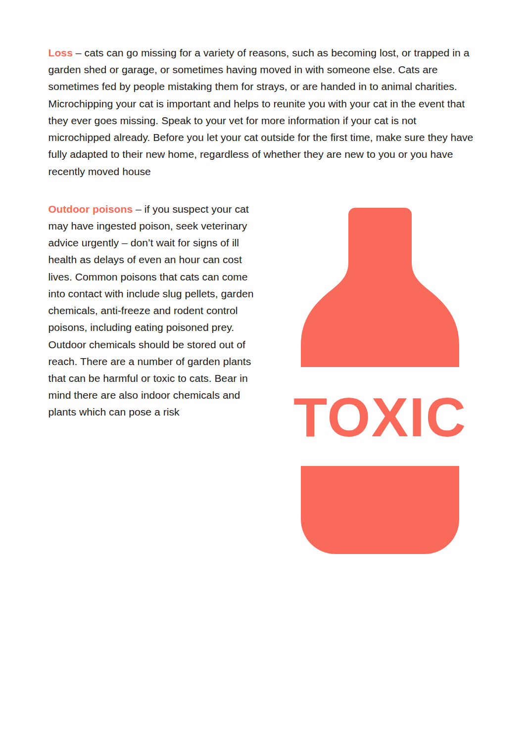Loss – cats can go missing for a variety of reasons, such as becoming lost, or trapped in a garden shed or garage, or sometimes having moved in with someone else. Cats are sometimes fed by people mistaking them for strays, or are handed in to animal charities. Microchipping your cat is important and helps to reunite you with your cat in the event that they ever goes missing. Speak to your vet for more information if your cat is not microchipped already. Before you let your cat outside for the first time, make sure they have fully adapted to their new home, regardless of whether they are new to you or you have recently moved house
Illustration of a bottle labelled TOXIC A coral-coloured bottle with a white label bearing the word TOXIC in coral capital letters. TOXIC
Outdoor poisons – if you suspect your cat may have ingested poison, seek veterinary advice urgently – don’t wait for signs of ill health as delays of even an hour can cost lives. Common poisons that cats can come into contact with include slug pellets, garden chemicals, anti-freeze and rodent control poisons, including eating poisoned prey. Outdoor chemicals should be stored out of reach. There are a number of garden plants that can be harmful or toxic to cats. Bear in mind there are also indoor chemicals and plants which can pose a risk